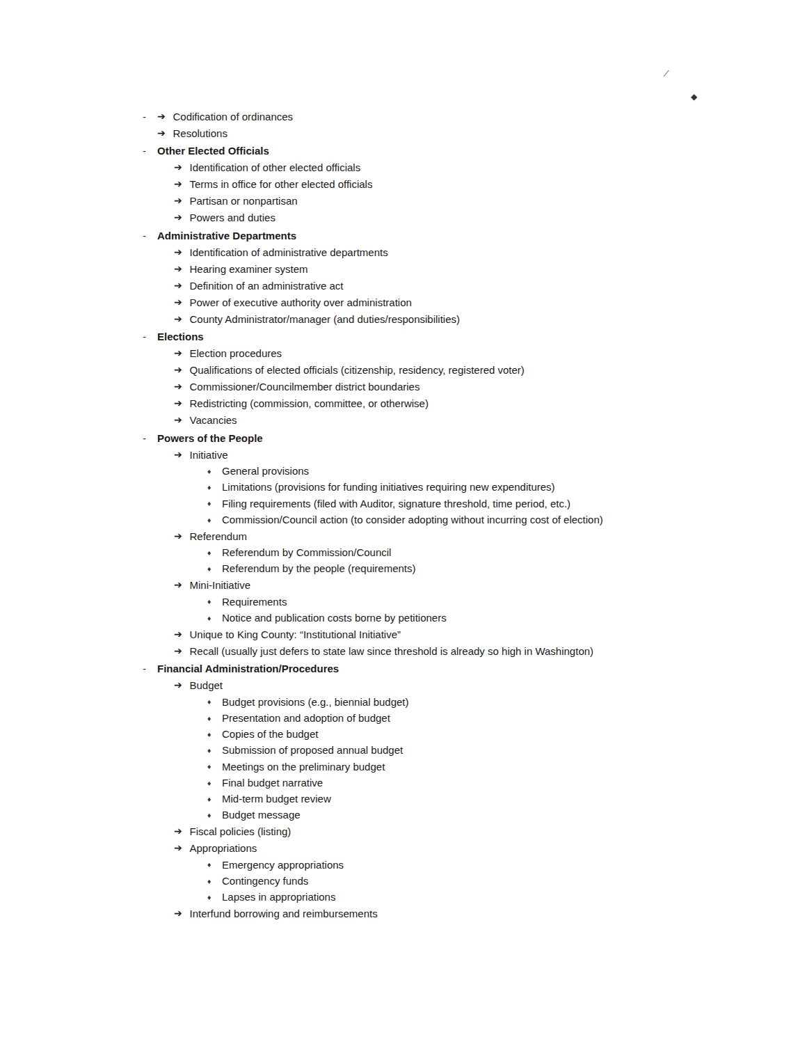∕ ◆
Codification of ordinances
Resolutions
Other Elected Officials
Identification of other elected officials
Terms in office for other elected officials
Partisan or nonpartisan
Powers and duties
Administrative Departments
Identification of administrative departments
Hearing examiner system
Definition of an administrative act
Power of executive authority over administration
County Administrator/manager (and duties/responsibilities)
Elections
Election procedures
Qualifications of elected officials (citizenship, residency, registered voter)
Commissioner/Councilmember district boundaries
Redistricting (commission, committee, or otherwise)
Vacancies
Powers of the People
Initiative
General provisions
Limitations (provisions for funding initiatives requiring new expenditures)
Filing requirements (filed with Auditor, signature threshold, time period, etc.)
Commission/Council action (to consider adopting without incurring cost of election)
Referendum
Referendum by Commission/Council
Referendum by the people (requirements)
Mini-Initiative
Requirements
Notice and publication costs borne by petitioners
Unique to King County: “Institutional Initiative”
Recall (usually just defers to state law since threshold is already so high in Washington)
Financial Administration/Procedures
Budget
Budget provisions (e.g., biennial budget)
Presentation and adoption of budget
Copies of the budget
Submission of proposed annual budget
Meetings on the preliminary budget
Final budget narrative
Mid-term budget review
Budget message
Fiscal policies (listing)
Appropriations
Emergency appropriations
Contingency funds
Lapses in appropriations
Interfund borrowing and reimbursements